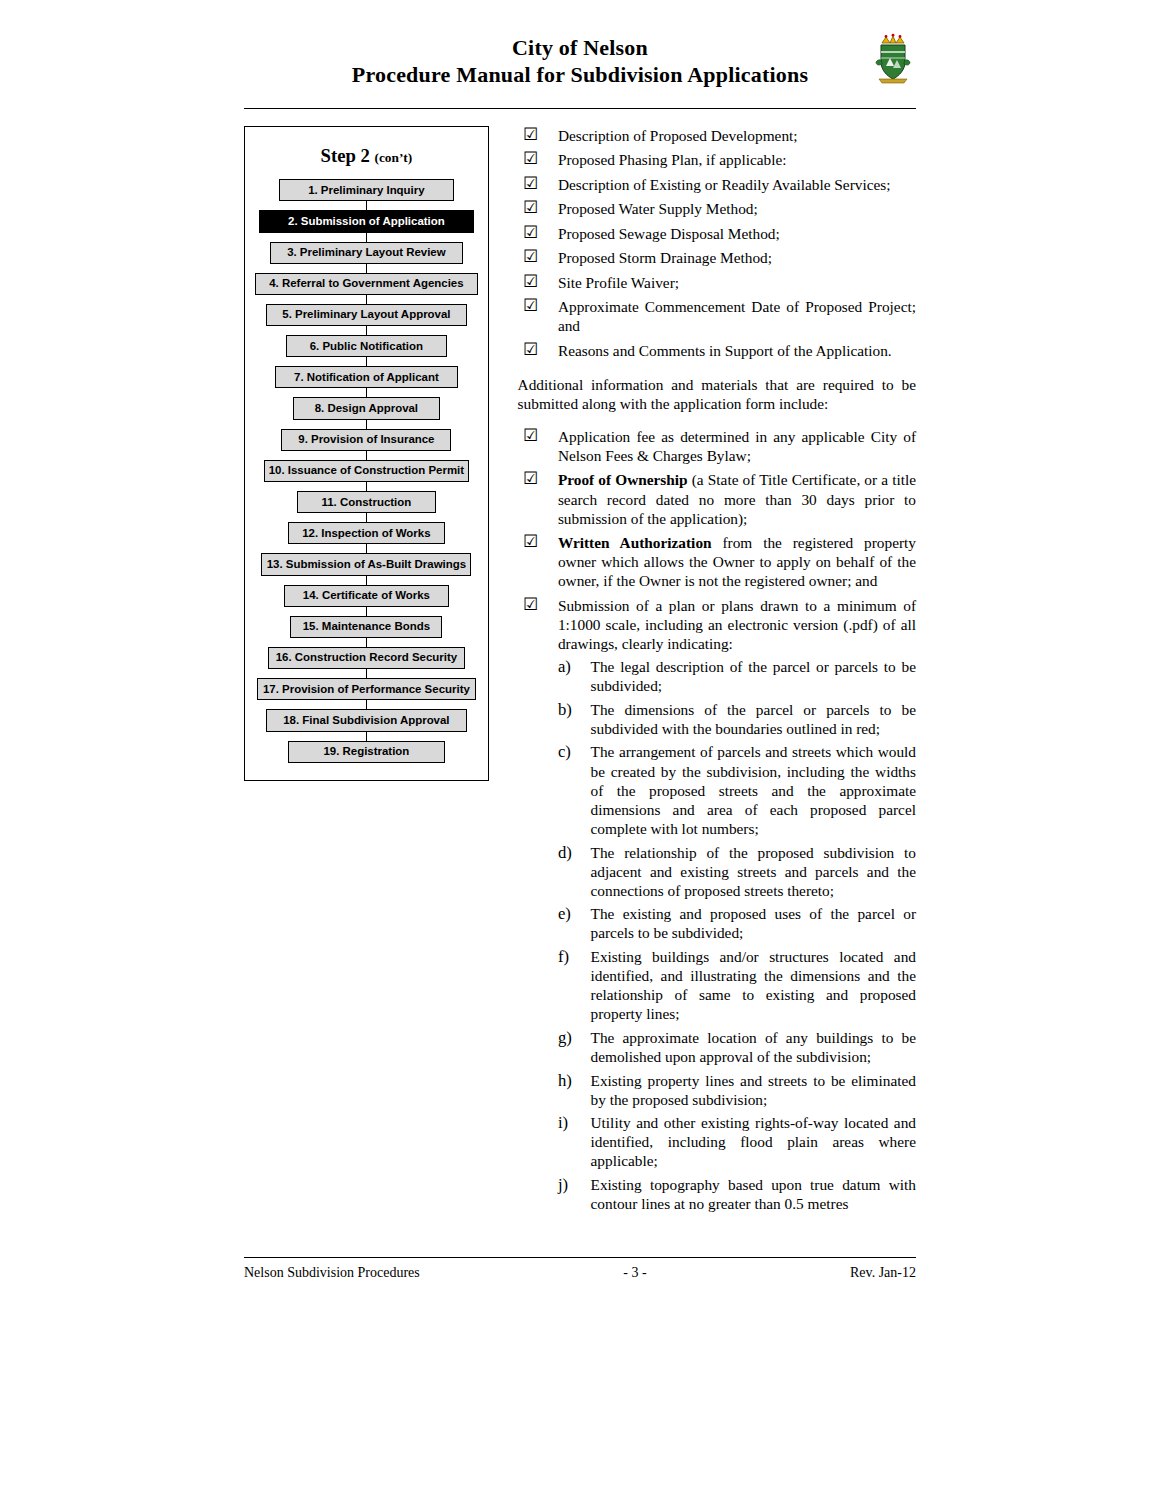City of Nelson
Procedure Manual for Subdivision Applications
Step 2 (con’t)
1. Preliminary Inquiry
2. Submission of Application
3. Preliminary Layout Review
4. Referral to Government Agencies
5. Preliminary Layout Approval
6. Public Notification
7. Notification of Applicant
8. Design Approval
9. Provision of Insurance
10. Issuance of Construction Permit
11. Construction
12. Inspection of Works
13. Submission of As-Built Drawings
14. Certificate of Works
15. Maintenance Bonds
16. Construction Record Security
17. Provision of Performance Security
18. Final Subdivision Approval
19. Registration
Description of Proposed Development;
Proposed Phasing Plan, if applicable:
Description of Existing or Readily Available Services;
Proposed Water Supply Method;
Proposed Sewage Disposal Method;
Proposed Storm Drainage Method;
Site Profile Waiver;
Approximate Commencement Date of Proposed Project; and
Reasons and Comments in Support of the Application.
Additional information and materials that are required to be submitted along with the application form include:
Application fee as determined in any applicable City of Nelson Fees & Charges Bylaw;
Proof of Ownership (a State of Title Certificate, or a title search record dated no more than 30 days prior to submission of the application);
Written Authorization from the registered property owner which allows the Owner to apply on behalf of the owner, if the Owner is not the registered owner; and
Submission of a plan or plans drawn to a minimum of 1:1000 scale, including an electronic version (.pdf) of all drawings, clearly indicating:
The legal description of the parcel or parcels to be subdivided;
The dimensions of the parcel or parcels to be subdivided with the boundaries outlined in red;
The arrangement of parcels and streets which would be created by the subdivision, including the widths of the proposed streets and the approximate dimensions and area of each proposed parcel complete with lot numbers;
The relationship of the proposed subdivision to adjacent and existing streets and parcels and the connections of proposed streets thereto;
The existing and proposed uses of the parcel or parcels to be subdivided;
Existing buildings and/or structures located and identified, and illustrating the dimensions and the relationship of same to existing and proposed property lines;
The approximate location of any buildings to be demolished upon approval of the subdivision;
Existing property lines and streets to be eliminated by the proposed subdivision;
Utility and other existing rights-of-way located and identified, including flood plain areas where applicable;
Existing topography based upon true datum with contour lines at no greater than 0.5 metres
Nelson Subdivision Procedures
- 3 -
Rev. Jan-12